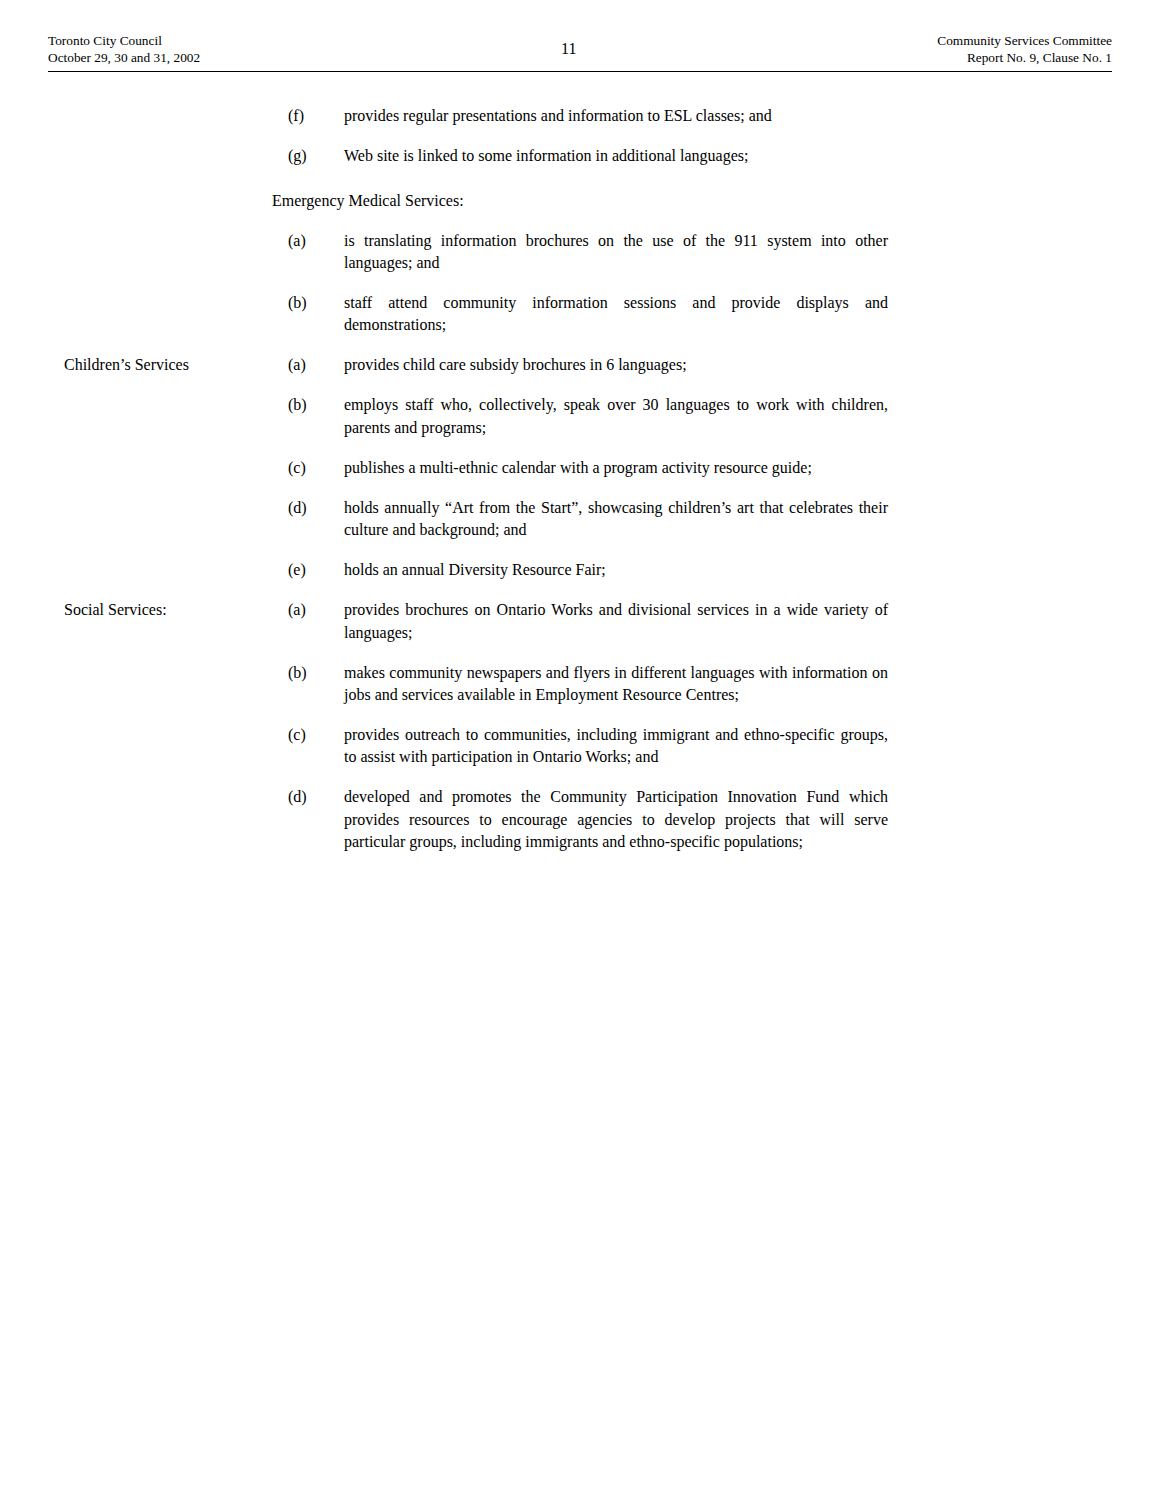Toronto City Council
October 29, 30 and 31, 2002
11
Community Services Committee
Report No. 9, Clause No. 1
(f)
provides regular presentations and information to ESL classes; and
(g)
Web site is linked to some information in additional languages;
Emergency Medical Services:
(a)
is translating information brochures on the use of the 911 system into other languages; and
(b)
staff attend community information sessions and provide displays and demonstrations;
Children’s Services
(a)
provides child care subsidy brochures in 6 languages;
(b)
employs staff who, collectively, speak over 30 languages to work with children, parents and programs;
(c)
publishes a multi-ethnic calendar with a program activity resource guide;
(d)
holds annually “Art from the Start”, showcasing children’s art that celebrates their culture and background; and
(e)
holds an annual Diversity Resource Fair;
Social Services:
(a)
provides brochures on Ontario Works and divisional services in a wide variety of languages;
(b)
makes community newspapers and flyers in different languages with information on jobs and services available in Employment Resource Centres;
(c)
provides outreach to communities, including immigrant and ethno-specific groups, to assist with participation in Ontario Works; and
(d)
developed and promotes the Community Participation Innovation Fund which provides resources to encourage agencies to develop projects that will serve particular groups, including immigrants and ethno-specific populations;